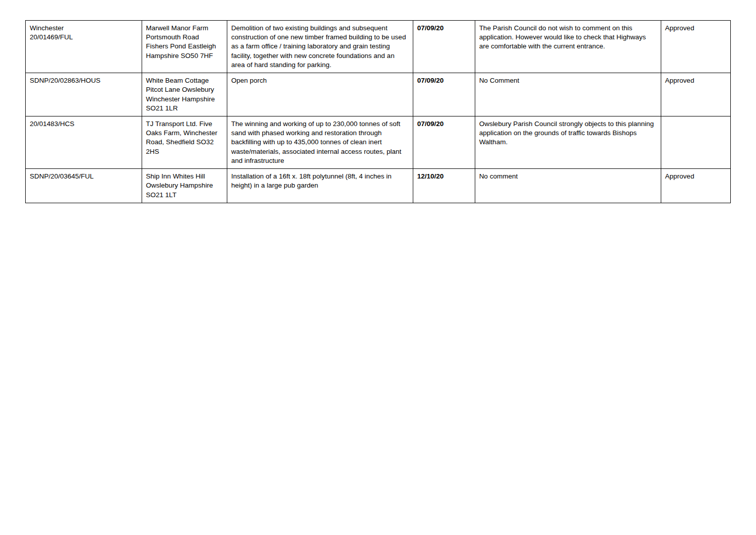| Winchester 20/01469/FUL | Marwell Manor Farm Portsmouth Road Fishers Pond Eastleigh Hampshire SO50 7HF | Demolition of two existing buildings and subsequent construction of one new timber framed building to be used as a farm office / training laboratory and grain testing facility, together with new concrete foundations and an area of hard standing for parking. | 07/09/20 | The Parish Council do not wish to comment on this application. However would like to check that Highways are comfortable with the current entrance. | Approved |
| SDNP/20/02863/HOUS | White Beam Cottage Pitcot Lane Owslebury Winchester Hampshire SO21 1LR | Open porch | 07/09/20 | No Comment | Approved |
| 20/01483/HCS | TJ Transport Ltd. Five Oaks Farm, Winchester Road, Shedfield SO32 2HS | The winning and working of up to 230,000 tonnes of soft sand with phased working and restoration through backfilling with up to 435,000 tonnes of clean inert waste/materials, associated internal access routes, plant and infrastructure | 07/09/20 | Owslebury Parish Council strongly objects to this planning application on the grounds of traffic towards Bishops Waltham. | |
| SDNP/20/03645/FUL | Ship Inn Whites Hill Owslebury Hampshire SO21 1LT | Installation of a 16ft x. 18ft polytunnel (8ft, 4 inches in height) in a large pub garden | 12/10/20 | No comment | Approved |